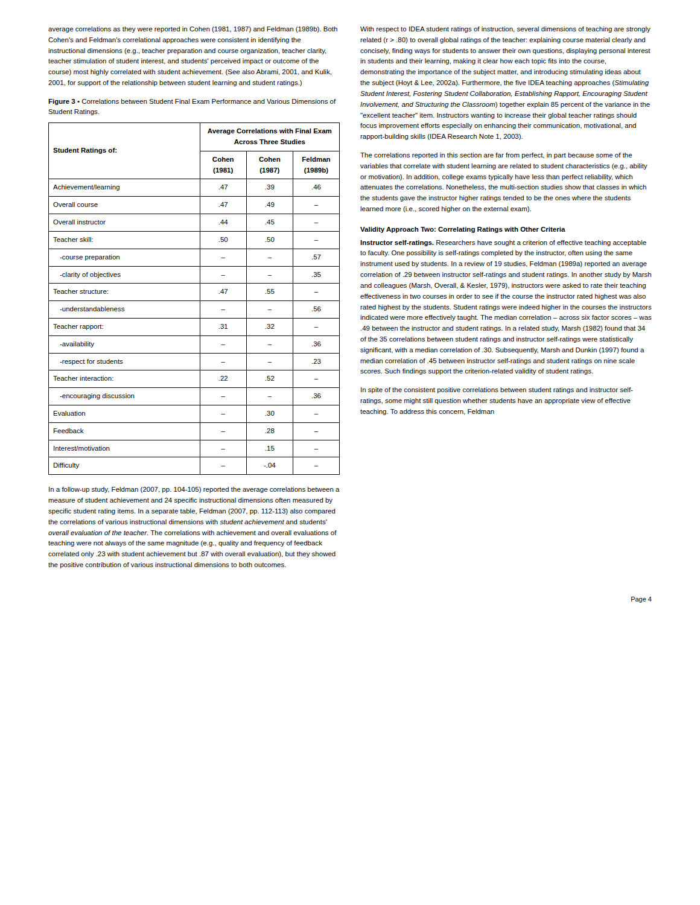average correlations as they were reported in Cohen (1981, 1987) and Feldman (1989b). Both Cohen's and Feldman's correlational approaches were consistent in identifying the instructional dimensions (e.g., teacher preparation and course organization, teacher clarity, teacher stimulation of student interest, and students' perceived impact or outcome of the course) most highly correlated with student achievement. (See also Abrami, 2001, and Kulik, 2001, for support of the relationship between student learning and student ratings.)
Figure 3 • Correlations between Student Final Exam Performance and Various Dimensions of Student Ratings.
| Student Ratings of: | Average Correlations with Final Exam Across Three Studies |
| --- | --- |
| Cohen (1981) | Cohen (1987) | Feldman (1989b) |
| Achievement/learning | .47 | .39 | .46 |
| Overall course | .47 | .49 | – |
| Overall instructor | .44 | .45 | – |
| Teacher skill: | .50 | .50 | – |
| -course preparation | – | – | .57 |
| -clarity of objectives | – | – | .35 |
| Teacher structure: | .47 | .55 | – |
| -understandableness | – | – | .56 |
| Teacher rapport: | .31 | .32 | – |
| -availability | – | – | .36 |
| -respect for students | – | – | .23 |
| Teacher interaction: | .22 | .52 | – |
| -encouraging discussion | – | – | .36 |
| Evaluation | – | .30 | – |
| Feedback | – | .28 | – |
| Interest/motivation | – | .15 | – |
| Difficulty | – | -.04 | – |
In a follow-up study, Feldman (2007, pp. 104-105) reported the average correlations between a measure of student achievement and 24 specific instructional dimensions often measured by specific student rating items. In a separate table, Feldman (2007, pp. 112-113) also compared the correlations of various instructional dimensions with student achievement and students' overall evaluation of the teacher. The correlations with achievement and overall evaluations of teaching were not always of the same magnitude (e.g., quality and frequency of feedback correlated only .23 with student achievement but .87 with overall evaluation), but they showed the positive contribution of various instructional dimensions to both outcomes.
With respect to IDEA student ratings of instruction, several dimensions of teaching are strongly related (r > .80) to overall global ratings of the teacher: explaining course material clearly and concisely, finding ways for students to answer their own questions, displaying personal interest in students and their learning, making it clear how each topic fits into the course, demonstrating the importance of the subject matter, and introducing stimulating ideas about the subject (Hoyt & Lee, 2002a). Furthermore, the five IDEA teaching approaches (Stimulating Student Interest, Fostering Student Collaboration, Establishing Rapport, Encouraging Student Involvement, and Structuring the Classroom) together explain 85 percent of the variance in the "excellent teacher" item. Instructors wanting to increase their global teacher ratings should focus improvement efforts especially on enhancing their communication, motivational, and rapport-building skills (IDEA Research Note 1, 2003).
The correlations reported in this section are far from perfect, in part because some of the variables that correlate with student learning are related to student characteristics (e.g., ability or motivation). In addition, college exams typically have less than perfect reliability, which attenuates the correlations. Nonetheless, the multi-section studies show that classes in which the students gave the instructor higher ratings tended to be the ones where the students learned more (i.e., scored higher on the external exam).
Validity Approach Two: Correlating Ratings with Other Criteria
Instructor self-ratings. Researchers have sought a criterion of effective teaching acceptable to faculty. One possibility is self-ratings completed by the instructor, often using the same instrument used by students. In a review of 19 studies, Feldman (1989a) reported an average correlation of .29 between instructor self-ratings and student ratings. In another study by Marsh and colleagues (Marsh, Overall, & Kesler, 1979), instructors were asked to rate their teaching effectiveness in two courses in order to see if the course the instructor rated highest was also rated highest by the students. Student ratings were indeed higher in the courses the instructors indicated were more effectively taught. The median correlation – across six factor scores – was .49 between the instructor and student ratings. In a related study, Marsh (1982) found that 34 of the 35 correlations between student ratings and instructor self-ratings were statistically significant, with a median correlation of .30. Subsequently, Marsh and Dunkin (1997) found a median correlation of .45 between instructor self-ratings and student ratings on nine scale scores. Such findings support the criterion-related validity of student ratings.
In spite of the consistent positive correlations between student ratings and instructor self-ratings, some might still question whether students have an appropriate view of effective teaching. To address this concern, Feldman
Page 4